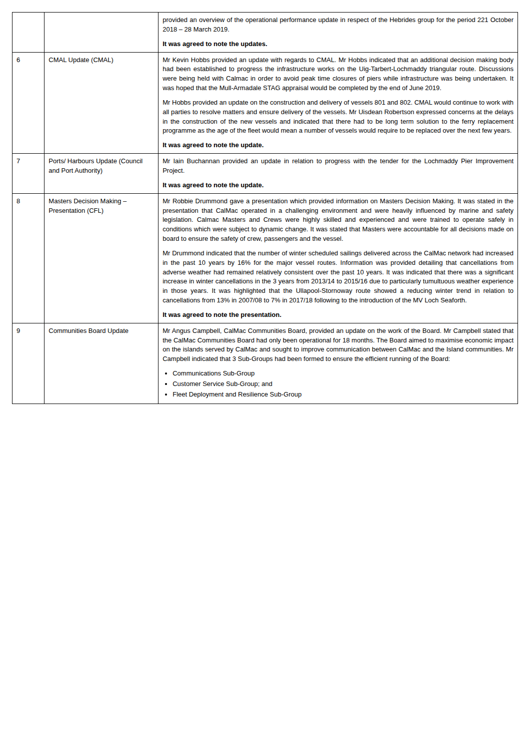| | | provided an overview of the operational performance update in respect of the Hebrides group for the period 221 October 2018 – 28 March 2019. It was agreed to note the updates. |
| 6 | CMAL Update (CMAL) | Mr Kevin Hobbs provided an update with regards to CMAL. Mr Hobbs indicated that an additional decision making body had been established to progress the infrastructure works on the Uig-Tarbert-Lochmaddy triangular route. Discussions were being held with Calmac in order to avoid peak time closures of piers while infrastructure was being undertaken. It was hoped that the Mull-Armadale STAG appraisal would be completed by the end of June 2019. Mr Hobbs provided an update on the construction and delivery of vessels 801 and 802. CMAL would continue to work with all parties to resolve matters and ensure delivery of the vessels. Mr Uisdean Robertson expressed concerns at the delays in the construction of the new vessels and indicated that there had to be long term solution to the ferry replacement programme as the age of the fleet would mean a number of vessels would require to be replaced over the next few years. It was agreed to note the update. |
| 7 | Ports/ Harbours Update (Council and Port Authority) | Mr Iain Buchannan provided an update in relation to progress with the tender for the Lochmaddy Pier Improvement Project. It was agreed to note the update. |
| 8 | Masters Decision Making – Presentation (CFL) | Mr Robbie Drummond gave a presentation which provided information on Masters Decision Making. It was stated in the presentation that CalMac operated in a challenging environment and were heavily influenced by marine and safety legislation. Calmac Masters and Crews were highly skilled and experienced and were trained to operate safely in conditions which were subject to dynamic change. It was stated that Masters were accountable for all decisions made on board to ensure the safety of crew, passengers and the vessel. Mr Drummond indicated that the number of winter scheduled sailings delivered across the CalMac network had increased in the past 10 years by 16% for the major vessel routes. Information was provided detailing that cancellations from adverse weather had remained relatively consistent over the past 10 years. It was indicated that there was a significant increase in winter cancellations in the 3 years from 2013/14 to 2015/16 due to particularly tumultuous weather experience in those years. It was highlighted that the Ullapool-Stornoway route showed a reducing winter trend in relation to cancellations from 13% in 2007/08 to 7% in 2017/18 following to the introduction of the MV Loch Seaforth. It was agreed to note the presentation. |
| 9 | Communities Board Update | Mr Angus Campbell, CalMac Communities Board, provided an update on the work of the Board. Mr Campbell stated that the CalMac Communities Board had only been operational for 18 months. The Board aimed to maximise economic impact on the islands served by CalMac and sought to improve communication between CalMac and the Island communities. Mr Campbell indicated that 3 Sub-Groups had been formed to ensure the efficient running of the Board: Communications Sub-Group Customer Service Sub-Group; and Fleet Deployment and Resilience Sub-Group |